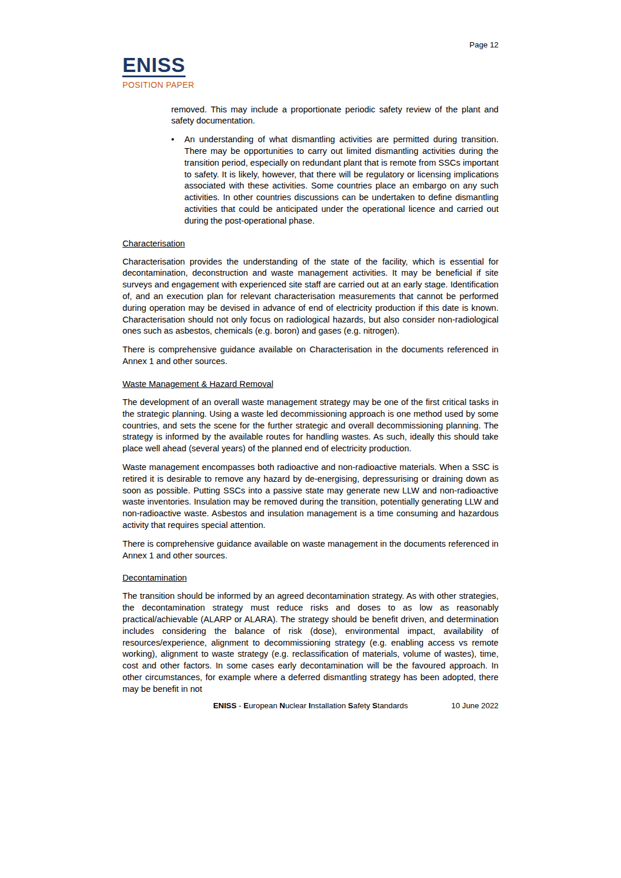Page 12
ENISS
POSITION PAPER
removed. This may include a proportionate periodic safety review of the plant and safety documentation.
An understanding of what dismantling activities are permitted during transition. There may be opportunities to carry out limited dismantling activities during the transition period, especially on redundant plant that is remote from SSCs important to safety. It is likely, however, that there will be regulatory or licensing implications associated with these activities. Some countries place an embargo on any such activities. In other countries discussions can be undertaken to define dismantling activities that could be anticipated under the operational licence and carried out during the post-operational phase.
Characterisation
Characterisation provides the understanding of the state of the facility, which is essential for decontamination, deconstruction and waste management activities. It may be beneficial if site surveys and engagement with experienced site staff are carried out at an early stage. Identification of, and an execution plan for relevant characterisation measurements that cannot be performed during operation may be devised in advance of end of electricity production if this date is known. Characterisation should not only focus on radiological hazards, but also consider non-radiological ones such as asbestos, chemicals (e.g. boron) and gases (e.g. nitrogen).
There is comprehensive guidance available on Characterisation in the documents referenced in Annex 1 and other sources.
Waste Management & Hazard Removal
The development of an overall waste management strategy may be one of the first critical tasks in the strategic planning. Using a waste led decommissioning approach is one method used by some countries, and sets the scene for the further strategic and overall decommissioning planning. The strategy is informed by the available routes for handling wastes. As such, ideally this should take place well ahead (several years) of the planned end of electricity production.
Waste management encompasses both radioactive and non-radioactive materials. When a SSC is retired it is desirable to remove any hazard by de-energising, depressurising or draining down as soon as possible. Putting SSCs into a passive state may generate new LLW and non-radioactive waste inventories. Insulation may be removed during the transition, potentially generating LLW and non-radioactive waste. Asbestos and insulation management is a time consuming and hazardous activity that requires special attention.
There is comprehensive guidance available on waste management in the documents referenced in Annex 1 and other sources.
Decontamination
The transition should be informed by an agreed decontamination strategy. As with other strategies, the decontamination strategy must reduce risks and doses to as low as reasonably practical/achievable (ALARP or ALARA). The strategy should be benefit driven, and determination includes considering the balance of risk (dose), environmental impact, availability of resources/experience, alignment to decommissioning strategy (e.g. enabling access vs remote working), alignment to waste strategy (e.g. reclassification of materials, volume of wastes), time, cost and other factors. In some cases early decontamination will be the favoured approach. In other circumstances, for example where a deferred dismantling strategy has been adopted, there may be benefit in not
ENISS - European Nuclear Installation Safety Standards
10 June 2022